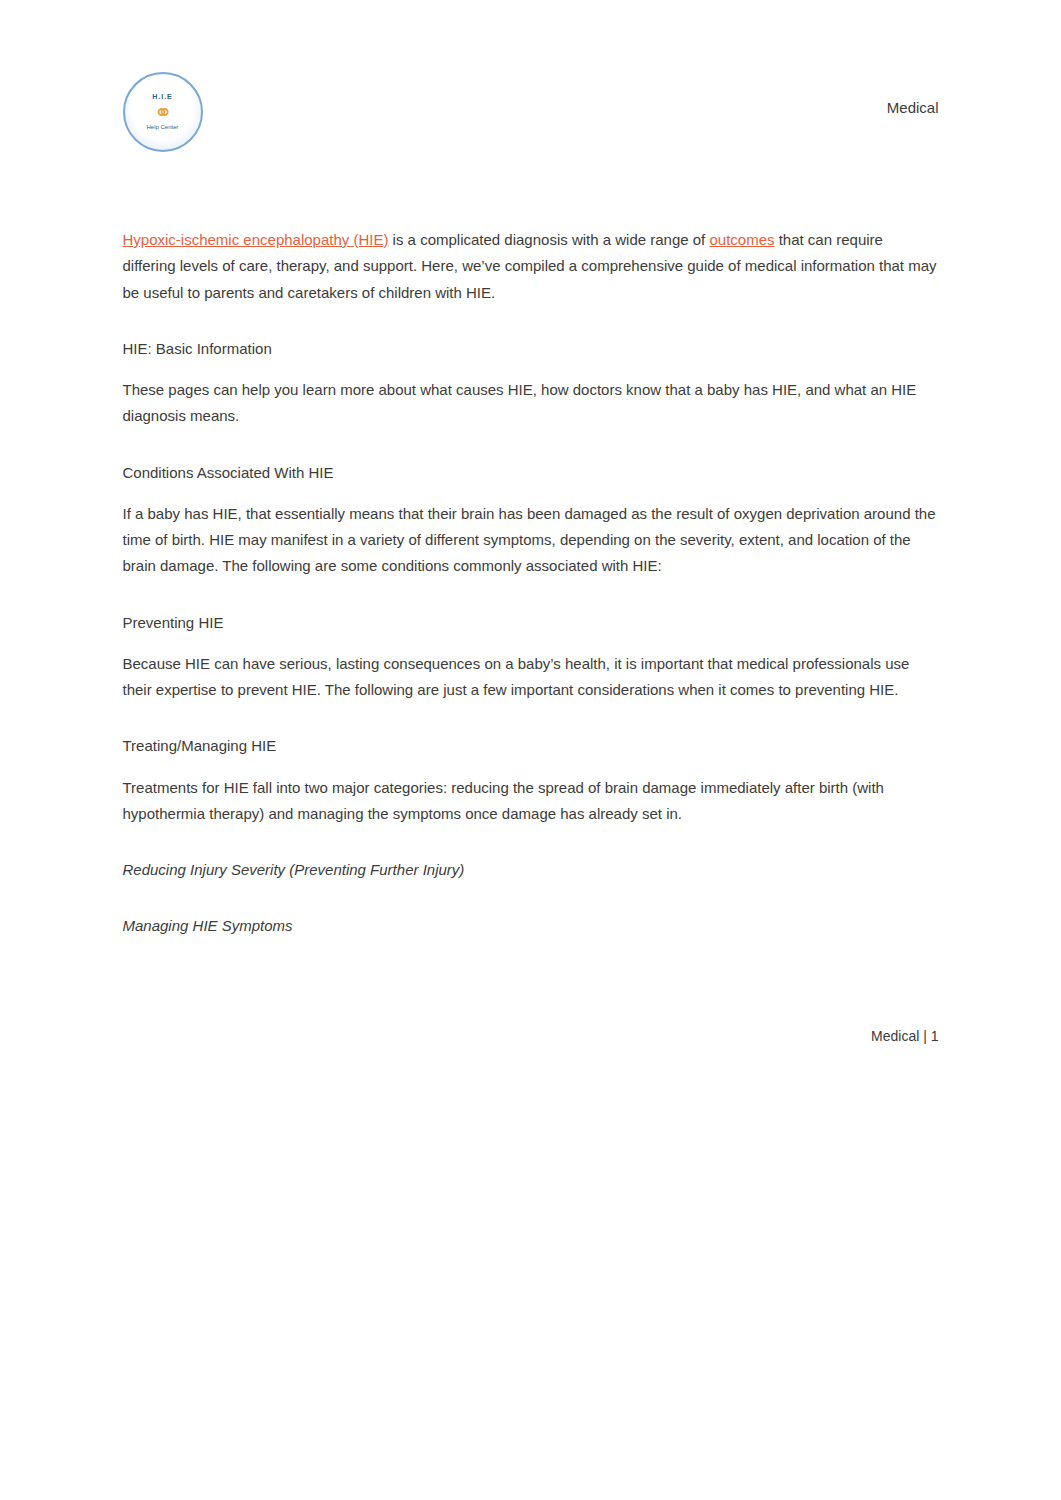H.I.E ⚭ Help Center
Medical
Hypoxic-ischemic encephalopathy (HIE) is a complicated diagnosis with a wide range of outcomes that can require differing levels of care, therapy, and support. Here, we’ve compiled a comprehensive guide of medical information that may be useful to parents and caretakers of children with HIE.
HIE: Basic Information
These pages can help you learn more about what causes HIE, how doctors know that a baby has HIE, and what an HIE diagnosis means.
Conditions Associated With HIE
If a baby has HIE, that essentially means that their brain has been damaged as the result of oxygen deprivation around the time of birth. HIE may manifest in a variety of different symptoms, depending on the severity, extent, and location of the brain damage. The following are some conditions commonly associated with HIE:
Preventing HIE
Because HIE can have serious, lasting consequences on a baby’s health, it is important that medical professionals use their expertise to prevent HIE. The following are just a few important considerations when it comes to preventing HIE.
Treating/Managing HIE
Treatments for HIE fall into two major categories: reducing the spread of brain damage immediately after birth (with hypothermia therapy) and managing the symptoms once damage has already set in.
Reducing Injury Severity (Preventing Further Injury)
Managing HIE Symptoms
Medical | 1